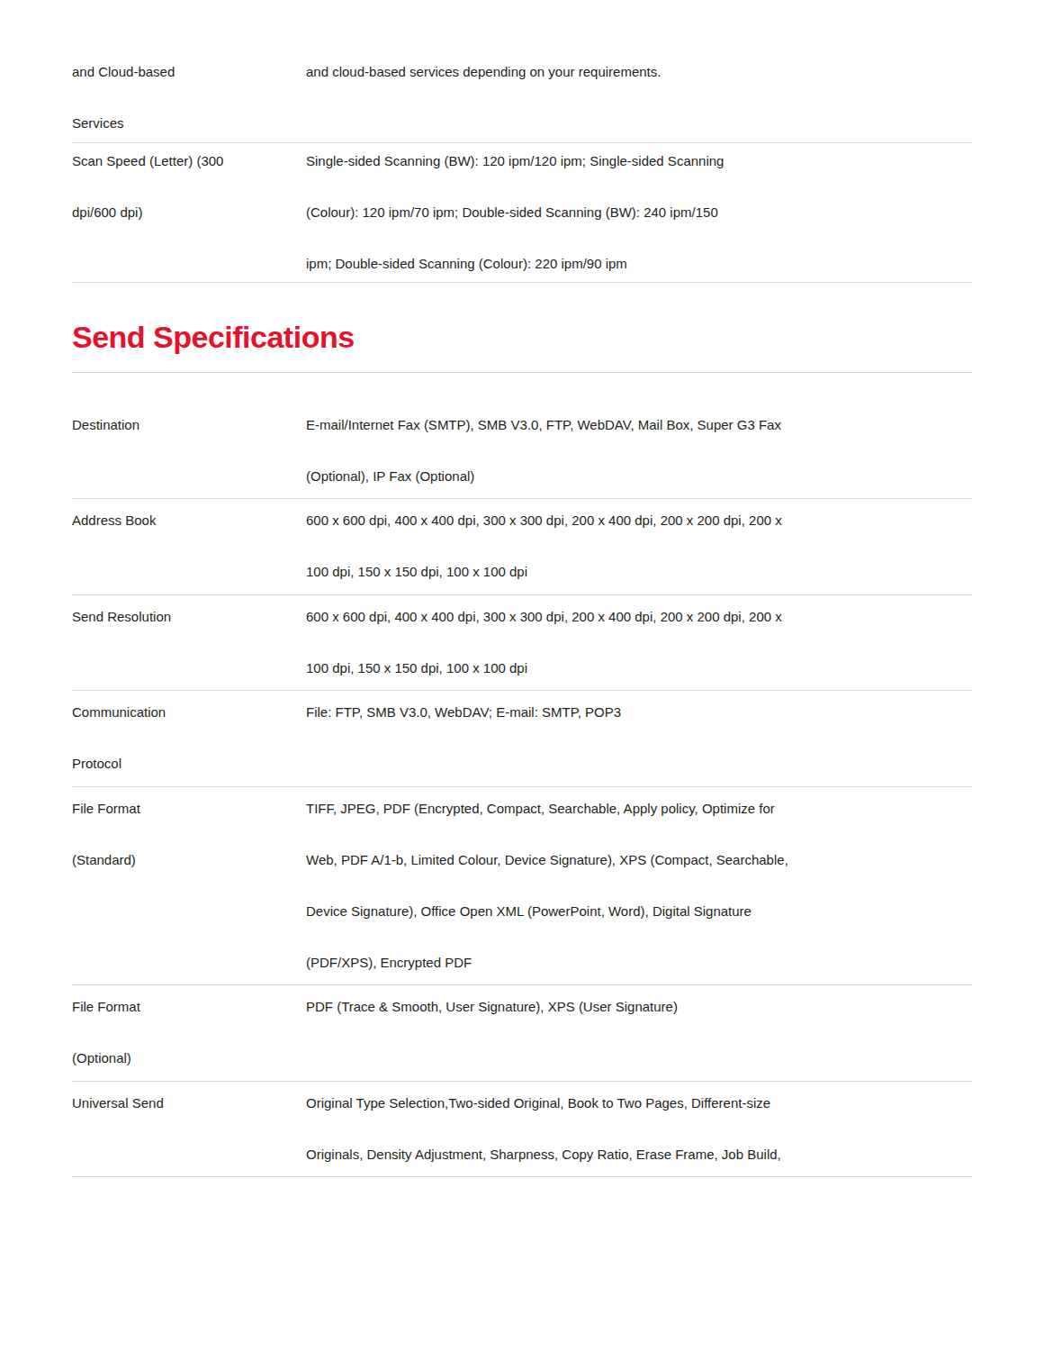| and Cloud-based Services | and cloud-based services depending on your requirements. |
| Scan Speed (Letter) (300 dpi/600 dpi) | Single-sided Scanning (BW): 120 ipm/120 ipm; Single-sided Scanning (Colour): 120 ipm/70 ipm; Double-sided Scanning (BW): 240 ipm/150 ipm; Double-sided Scanning (Colour): 220 ipm/90 ipm |
Send Specifications
| Destination | E-mail/Internet Fax (SMTP), SMB V3.0, FTP, WebDAV, Mail Box, Super G3 Fax (Optional), IP Fax (Optional) |
| Address Book | 600 x 600 dpi, 400 x 400 dpi, 300 x 300 dpi, 200 x 400 dpi, 200 x 200 dpi, 200 x 100 dpi, 150 x 150 dpi, 100 x 100 dpi |
| Send Resolution | 600 x 600 dpi, 400 x 400 dpi, 300 x 300 dpi, 200 x 400 dpi, 200 x 200 dpi, 200 x 100 dpi, 150 x 150 dpi, 100 x 100 dpi |
| Communication Protocol | File: FTP, SMB V3.0, WebDAV; E-mail: SMTP, POP3 |
| File Format (Standard) | TIFF, JPEG, PDF (Encrypted, Compact, Searchable, Apply policy, Optimize for Web, PDF A/1-b, Limited Colour, Device Signature), XPS (Compact, Searchable, Device Signature), Office Open XML (PowerPoint, Word), Digital Signature (PDF/XPS), Encrypted PDF |
| File Format (Optional) | PDF (Trace & Smooth, User Signature), XPS (User Signature) |
| Universal Send | Original Type Selection,Two-sided Original, Book to Two Pages, Different-size Originals, Density Adjustment, Sharpness, Copy Ratio, Erase Frame, Job Build, |